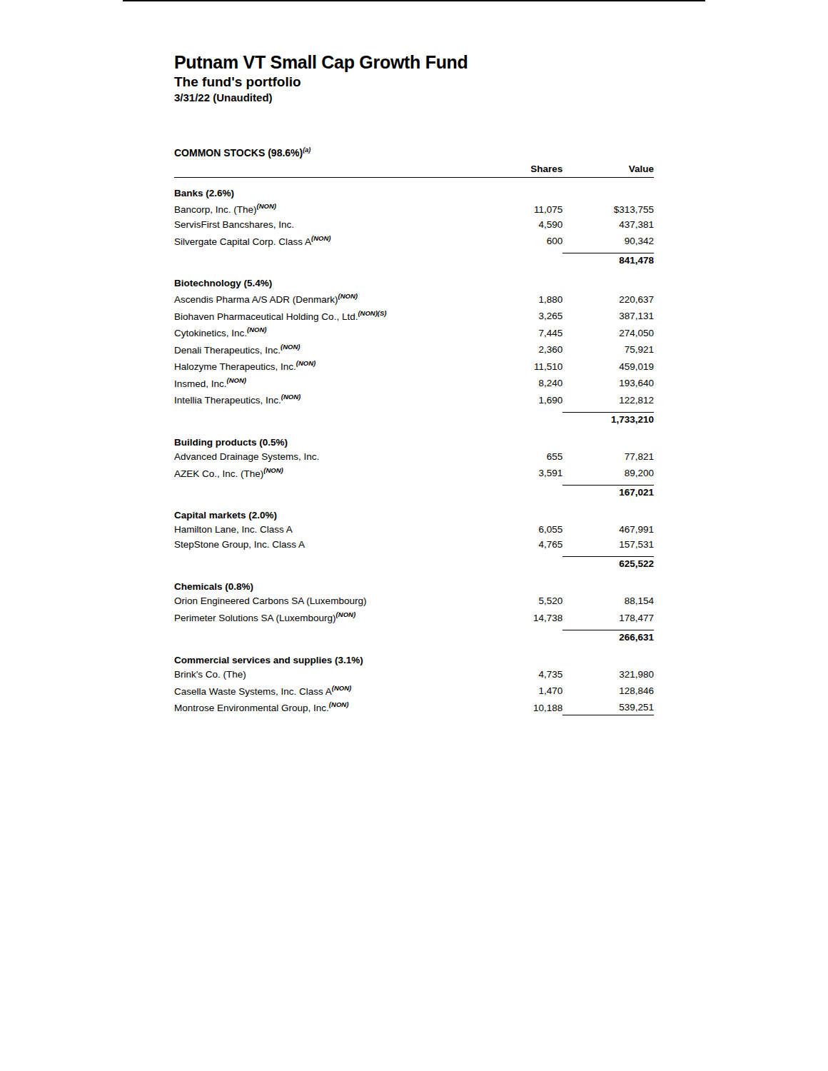Putnam VT Small Cap Growth Fund
The fund's portfolio
3/31/22 (Unaudited)
COMMON STOCKS (98.6%)(a)
| | Shares | Value |
| --- | --- | --- |
| Banks (2.6%) |
| Bancorp, Inc. (The) (NON) | 11,075 | $313,755 |
| ServisFirst Bancshares, Inc. | 4,590 | 437,381 |
| Silvergate Capital Corp. Class A (NON) | 600 | 90,342 |
| | | 841,478 |
| Biotechnology (5.4%) |
| Ascendis Pharma A/S ADR (Denmark) (NON) | 1,880 | 220,637 |
| Biohaven Pharmaceutical Holding Co., Ltd. (NON)(S) | 3,265 | 387,131 |
| Cytokinetics, Inc. (NON) | 7,445 | 274,050 |
| Denali Therapeutics, Inc. (NON) | 2,360 | 75,921 |
| Halozyme Therapeutics, Inc. (NON) | 11,510 | 459,019 |
| Insmed, Inc. (NON) | 8,240 | 193,640 |
| Intellia Therapeutics, Inc. (NON) | 1,690 | 122,812 |
| | | 1,733,210 |
| Building products (0.5%) |
| Advanced Drainage Systems, Inc. | 655 | 77,821 |
| AZEK Co., Inc. (The) (NON) | 3,591 | 89,200 |
| | | 167,021 |
| Capital markets (2.0%) |
| Hamilton Lane, Inc. Class A | 6,055 | 467,991 |
| StepStone Group, Inc. Class A | 4,765 | 157,531 |
| | | 625,522 |
| Chemicals (0.8%) |
| Orion Engineered Carbons SA (Luxembourg) | 5,520 | 88,154 |
| Perimeter Solutions SA (Luxembourg) (NON) | 14,738 | 178,477 |
| | | 266,631 |
| Commercial services and supplies (3.1%) |
| Brink's Co. (The) | 4,735 | 321,980 |
| Casella Waste Systems, Inc. Class A (NON) | 1,470 | 128,846 |
| Montrose Environmental Group, Inc. (NON) | 10,188 | 539,251 |